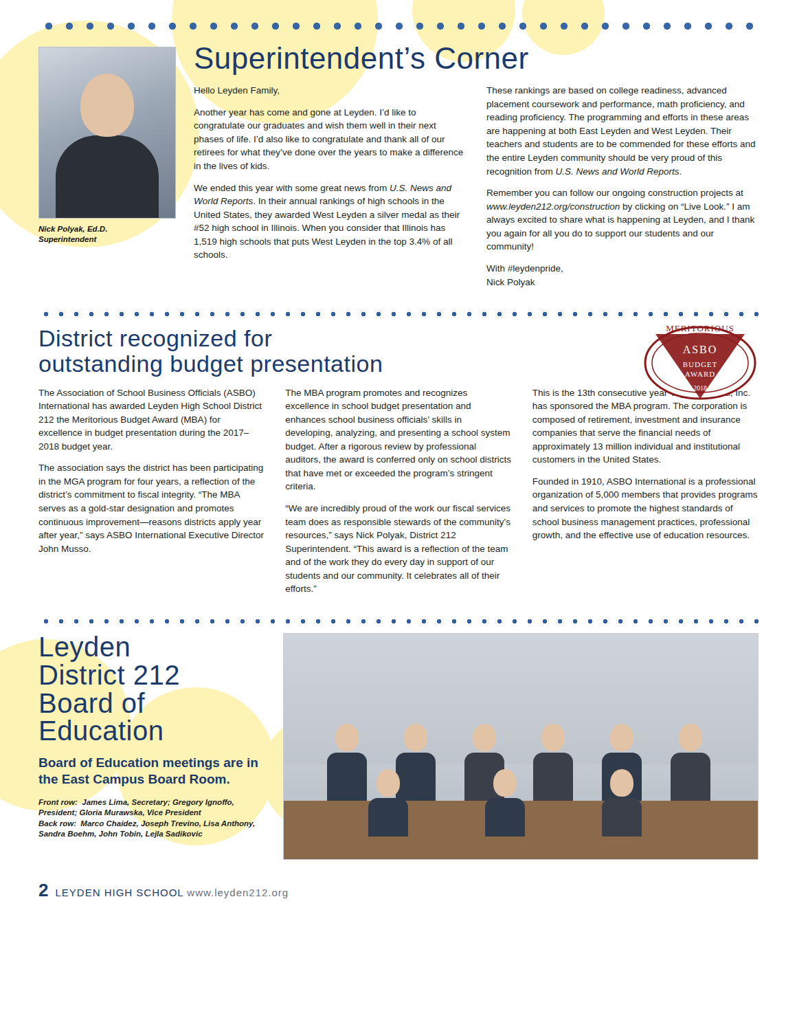Nick Polyak, Ed.D.
Superintendent
Superintendent’s Corner
Hello Leyden Family,
Another year has come and gone at Leyden. I’d like to congratulate our graduates and wish them well in their next phases of life. I’d also like to congratulate and thank all of our retirees for what they’ve done over the years to make a difference in the lives of kids.
We ended this year with some great news from U.S. News and World Reports. In their annual rankings of high schools in the United States, they awarded West Leyden a silver medal as their #52 high school in Illinois. When you consider that Illinois has 1,519 high schools that puts West Leyden in the top 3.4% of all schools.
These rankings are based on college readiness, advanced placement coursework and performance, math proficiency, and reading proficiency. The programming and efforts in these areas are happening at both East Leyden and West Leyden. Their teachers and students are to be commended for these efforts and the entire Leyden community should be very proud of this recognition from U.S. News and World Reports.
Remember you can follow our ongoing construction projects at www.leyden212.org/construction by clicking on “Live Look.” I am always excited to share what is happening at Leyden, and I thank you again for all you do to support our students and our community!
With #leydenpride,
Nick Polyak
MERITORIOUS ASBO BUDGET AWARD 2018
District recognized for
outstanding budget presentation
The Association of School Business Officials (ASBO) International has awarded Leyden High School District 212 the Meritorious Budget Award (MBA) for excellence in budget presentation during the 2017–2018 budget year.
The association says the district has been participating in the MGA program for four years, a reflection of the district’s commitment to fiscal integrity. “The MBA serves as a gold-star designation and promotes continuous improvement—reasons districts apply year after year,” says ASBO International Executive Director John Musso.
The MBA program promotes and recognizes excellence in school budget presentation and enhances school business officials’ skills in developing, analyzing, and presenting a school system budget. After a rigorous review by professional auditors, the award is conferred only on school districts that have met or exceeded the program’s stringent criteria.
“We are incredibly proud of the work our fiscal services team does as responsible stewards of the community’s resources,” says Nick Polyak, District 212 Superintendent. “This award is a reflection of the team and of the work they do every day in support of our students and our community. It celebrates all of their efforts.”
This is the 13th consecutive year Voya Financial, Inc. has sponsored the MBA program. The corporation is composed of retirement, investment and insurance companies that serve the financial needs of approximately 13 million individual and institutional customers in the United States.
Founded in 1910, ASBO International is a professional organization of 5,000 members that provides programs and services to promote the highest standards of school business management practices, professional growth, and the effective use of education resources.
Leyden
District 212
Board of
Education
Board of Education meetings are in the East Campus Board Room.
Front row: James Lima, Secretary; Gregory Ignoffo, President; Gloria Murawska, Vice President
Back row: Marco Chaidez, Joseph Trevino, Lisa Anthony, Sandra Boehm, John Tobin, Lejla Sadikovic
2 LEYDEN HIGH SCHOOL www.leyden212.org